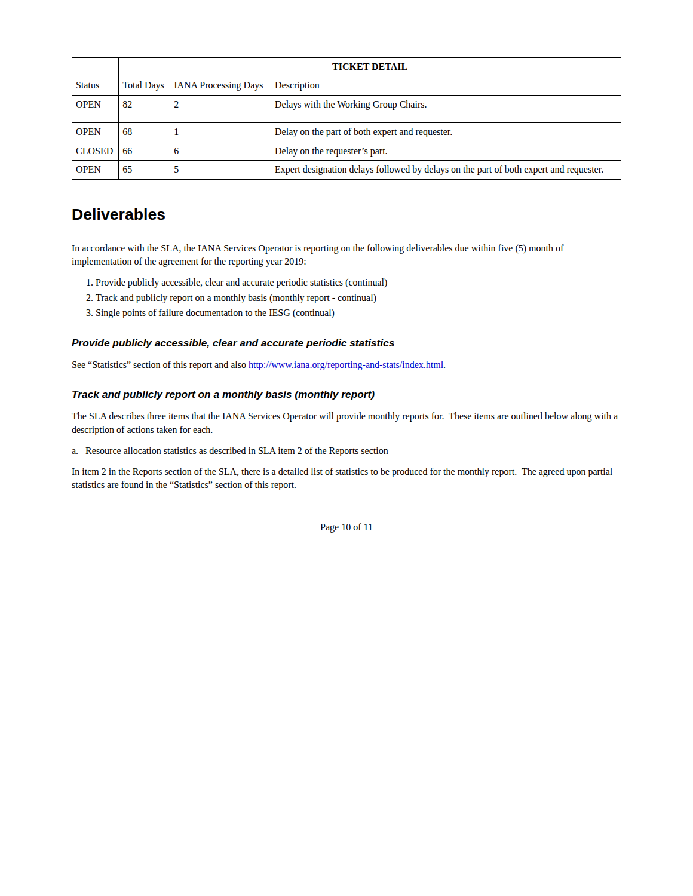| | TICKET DETAIL |
| Status | Total Days | IANA Processing Days | Description |
| OPEN | 82 | 2 | Delays with the Working Group Chairs. |
| OPEN | 68 | 1 | Delay on the part of both expert and requester. |
| CLOSED | 66 | 6 | Delay on the requester’s part. |
| OPEN | 65 | 5 | Expert designation delays followed by delays on the part of both expert and requester. |
Deliverables
In accordance with the SLA, the IANA Services Operator is reporting on the following deliverables due within five (5) month of implementation of the agreement for the reporting year 2019:
Provide publicly accessible, clear and accurate periodic statistics (continual)
Track and publicly report on a monthly basis (monthly report - continual)
Single points of failure documentation to the IESG (continual)
Provide publicly accessible, clear and accurate periodic statistics
See “Statistics” section of this report and also http://www.iana.org/reporting-and-stats/index.html.
Track and publicly report on a monthly basis (monthly report)
The SLA describes three items that the IANA Services Operator will provide monthly reports for. These items are outlined below along with a description of actions taken for each.
a. Resource allocation statistics as described in SLA item 2 of the Reports section
In item 2 in the Reports section of the SLA, there is a detailed list of statistics to be produced for the monthly report. The agreed upon partial statistics are found in the “Statistics” section of this report.
Page 10 of 11